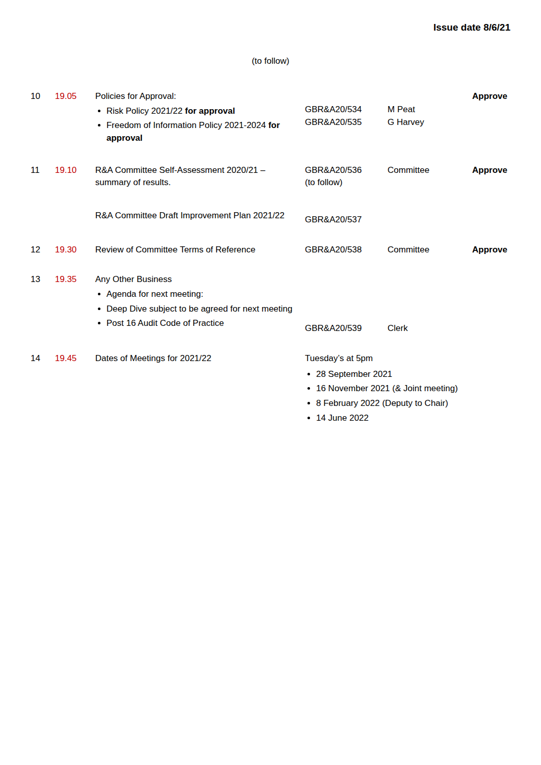Issue date 8/6/21
(to follow)
| 10 | 19.05 | Policies for Approval: Risk Policy 2021/22 for approval Freedom of Information Policy 2021-2024 for approval | GBR&A20/534 GBR&A20/535 | M Peat G Harvey | Approve |
| 11 | 19.10 | R&A Committee Self-Assessment 2020/21 – summary of results. R&A Committee Draft Improvement Plan 2021/22 | GBR&A20/536 (to follow) GBR&A20/537 | Committee | Approve |
| 12 | 19.30 | Review of Committee Terms of Reference | GBR&A20/538 | Committee | Approve |
| 13 | 19.35 | Any Other Business Agenda for next meeting: Deep Dive subject to be agreed for next meeting Post 16 Audit Code of Practice | GBR&A20/539 | Clerk | |
| 14 | 19.45 | Dates of Meetings for 2021/22 | Tuesday’s at 5pm 28 September 2021 16 November 2021 (& Joint meeting) 8 February 2022 (Deputy to Chair) 14 June 2022 |